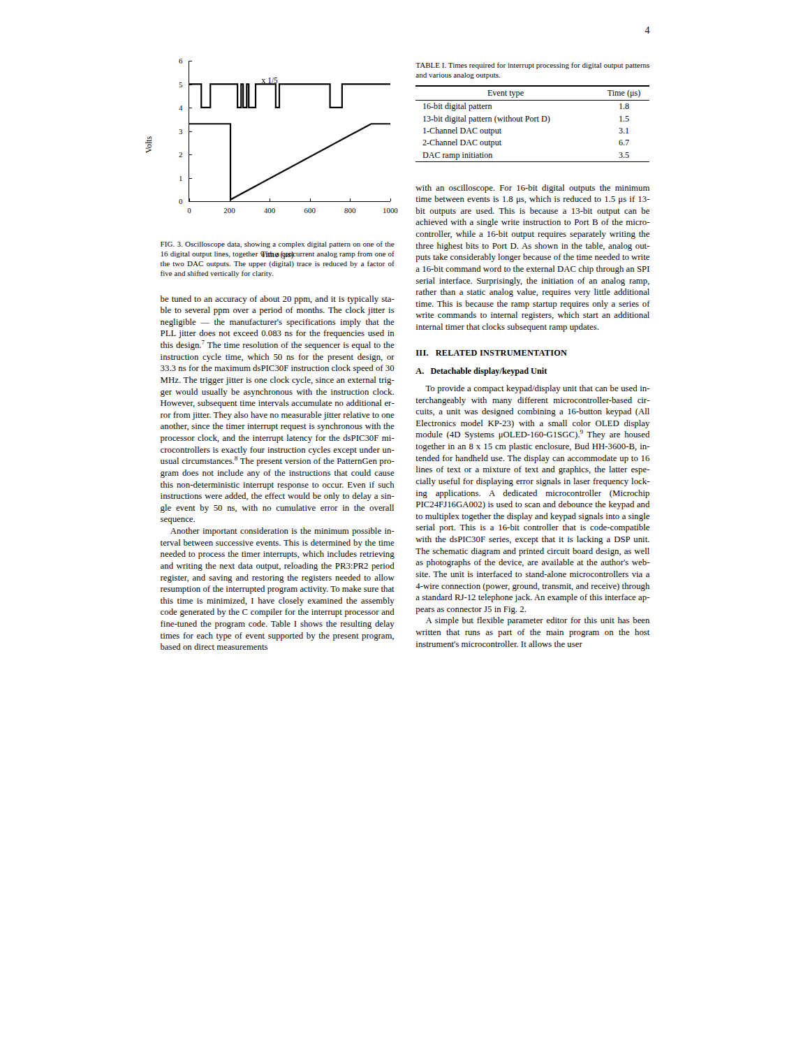4
6
5
4
3
2
1
0
0
200
400
600
800
1000
x 1/5
Volts
Time (μs)
FIG. 3. Oscilloscope data, showing a complex digital pattern on one of the 16 digital output lines, together with a concurrent analog ramp from one of the two DAC outputs. The upper (digital) trace is reduced by a factor of five and shifted vertically for clarity.
be tuned to an accuracy of about 20 ppm, and it is typically stable to several ppm over a period of months. The clock jitter is negligible — the manufacturer's specifications imply that the PLL jitter does not exceed 0.083 ns for the frequencies used in this design.7 The time resolution of the sequencer is equal to the instruction cycle time, which 50 ns for the present design, or 33.3 ns for the maximum dsPIC30F instruction clock speed of 30 MHz. The trigger jitter is one clock cycle, since an external trigger would usually be asynchronous with the instruction clock. However, subsequent time intervals accumulate no additional error from jitter. They also have no measurable jitter relative to one another, since the timer interrupt request is synchronous with the processor clock, and the interrupt latency for the dsPIC30F microcontrollers is exactly four instruction cycles except under unusual circumstances.8 The present version of the PatternGen program does not include any of the instructions that could cause this non-deterministic interrupt response to occur. Even if such instructions were added, the effect would be only to delay a single event by 50 ns, with no cumulative error in the overall sequence.
Another important consideration is the minimum possible interval between successive events. This is determined by the time needed to process the timer interrupts, which includes retrieving and writing the next data output, reloading the PR3:PR2 period register, and saving and restoring the registers needed to allow resumption of the interrupted program activity. To make sure that this time is minimized, I have closely examined the assembly code generated by the C compiler for the interrupt processor and fine-tuned the program code. Table I shows the resulting delay times for each type of event supported by the present program, based on direct measurements
TABLE I. Times required for interrupt processing for digital output patterns and various analog outputs.
| Event type | Time (μs) |
| --- | --- |
| 16-bit digital pattern | 1.8 |
| 13-bit digital pattern (without Port D) | 1.5 |
| 1-Channel DAC output | 3.1 |
| 2-Channel DAC output | 6.7 |
| DAC ramp initiation | 3.5 |
with an oscilloscope. For 16-bit digital outputs the minimum time between events is 1.8 μs, which is reduced to 1.5 μs if 13-bit outputs are used. This is because a 13-bit output can be achieved with a single write instruction to Port B of the microcontroller, while a 16-bit output requires separately writing the three highest bits to Port D. As shown in the table, analog outputs take considerably longer because of the time needed to write a 16-bit command word to the external DAC chip through an SPI serial interface. Surprisingly, the initiation of an analog ramp, rather than a static analog value, requires very little additional time. This is because the ramp startup requires only a series of write commands to internal registers, which start an additional internal timer that clocks subsequent ramp updates.
III. RELATED INSTRUMENTATION
A. Detachable display/keypad Unit
To provide a compact keypad/display unit that can be used interchangeably with many different microcontroller-based circuits, a unit was designed combining a 16-button keypad (All Electronics model KP-23) with a small color OLED display module (4D Systems μOLED-160-G1SGC).9 They are housed together in an 8 x 15 cm plastic enclosure, Bud HH-3600-B, intended for handheld use. The display can accommodate up to 16 lines of text or a mixture of text and graphics, the latter especially useful for displaying error signals in laser frequency locking applications. A dedicated microcontroller (Microchip PIC24FJ16GA002) is used to scan and debounce the keypad and to multiplex together the display and keypad signals into a single serial port. This is a 16-bit controller that is code-compatible with the dsPIC30F series, except that it is lacking a DSP unit. The schematic diagram and printed circuit board design, as well as photographs of the device, are available at the author's website. The unit is interfaced to stand-alone microcontrollers via a 4-wire connection (power, ground, transmit, and receive) through a standard RJ-12 telephone jack. An example of this interface appears as connector J5 in Fig. 2.
A simple but flexible parameter editor for this unit has been written that runs as part of the main program on the host instrument's microcontroller. It allows the user